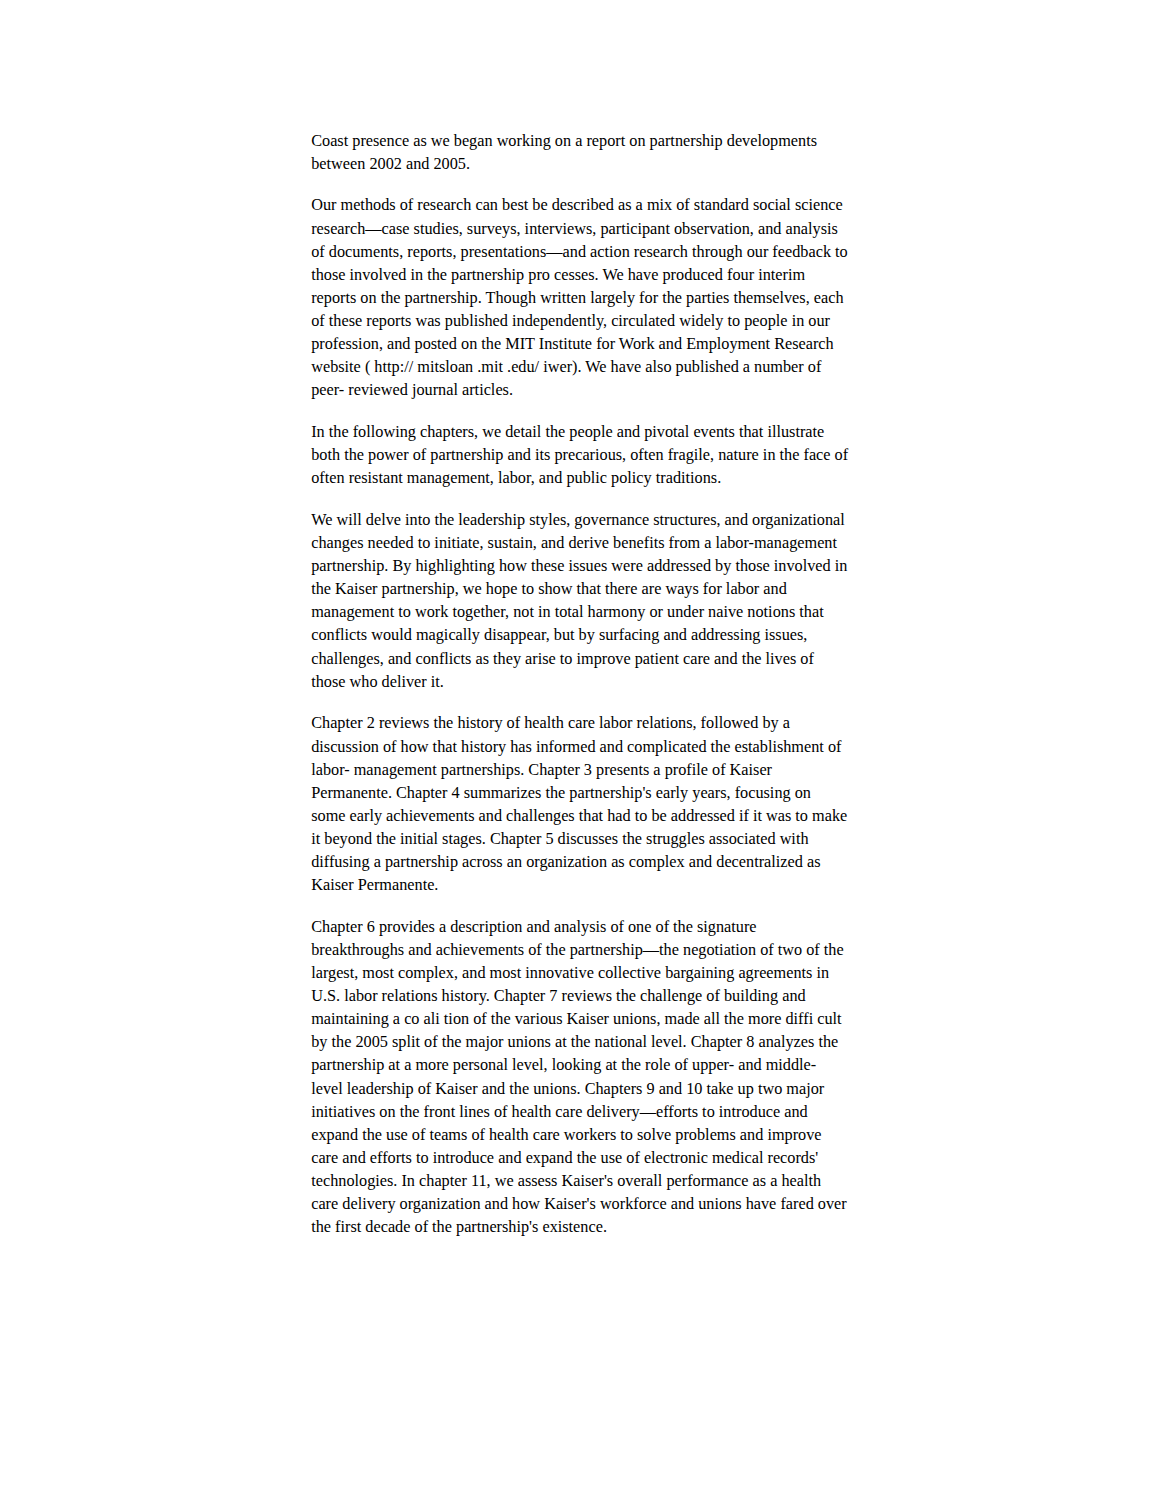Coast presence as we began working on a report on partnership developments between 2002 and 2005.
Our methods of research can best be described as a mix of standard social science research—case studies, surveys, interviews, participant observation, and analysis of documents, reports, presentations—and action research through our feedback to those involved in the partnership pro cesses. We have produced four interim reports on the partnership. Though written largely for the parties themselves, each of these reports was published independently, circulated widely to people in our profession, and posted on the MIT Institute for Work and Employment Research website ( http:// mitsloan .mit .edu/ iwer). We have also published a number of peer- reviewed journal articles.
In the following chapters, we detail the people and pivotal events that illustrate both the power of partnership and its precarious, often fragile, nature in the face of often resistant management, labor, and public policy traditions.
We will delve into the leadership styles, governance structures, and organizational changes needed to initiate, sustain, and derive benefits from a labor-management partnership. By highlighting how these issues were addressed by those involved in the Kaiser partnership, we hope to show that there are ways for labor and management to work together, not in total harmony or under naive notions that conflicts would magically disappear, but by surfacing and addressing issues, challenges, and conflicts as they arise to improve patient care and the lives of those who deliver it.
Chapter 2 reviews the history of health care labor relations, followed by a discussion of how that history has informed and complicated the establishment of labor- management partnerships. Chapter 3 presents a profile of Kaiser Permanente. Chapter 4 summarizes the partnership's early years, focusing on some early achievements and challenges that had to be addressed if it was to make it beyond the initial stages. Chapter 5 discusses the struggles associated with diffusing a partnership across an organization as complex and decentralized as Kaiser Permanente.
Chapter 6 provides a description and analysis of one of the signature breakthroughs and achievements of the partnership—the negotiation of two of the largest, most complex, and most innovative collective bargaining agreements in U.S. labor relations history. Chapter 7 reviews the challenge of building and maintaining a co ali tion of the various Kaiser unions, made all the more diffi cult by the 2005 split of the major unions at the national level. Chapter 8 analyzes the partnership at a more personal level, looking at the role of upper- and middle- level leadership of Kaiser and the unions. Chapters 9 and 10 take up two major initiatives on the front lines of health care delivery—efforts to introduce and expand the use of teams of health care workers to solve problems and improve care and efforts to introduce and expand the use of electronic medical records' technologies. In chapter 11, we assess Kaiser's overall performance as a health care delivery organization and how Kaiser's workforce and unions have fared over the first decade of the partnership's existence.